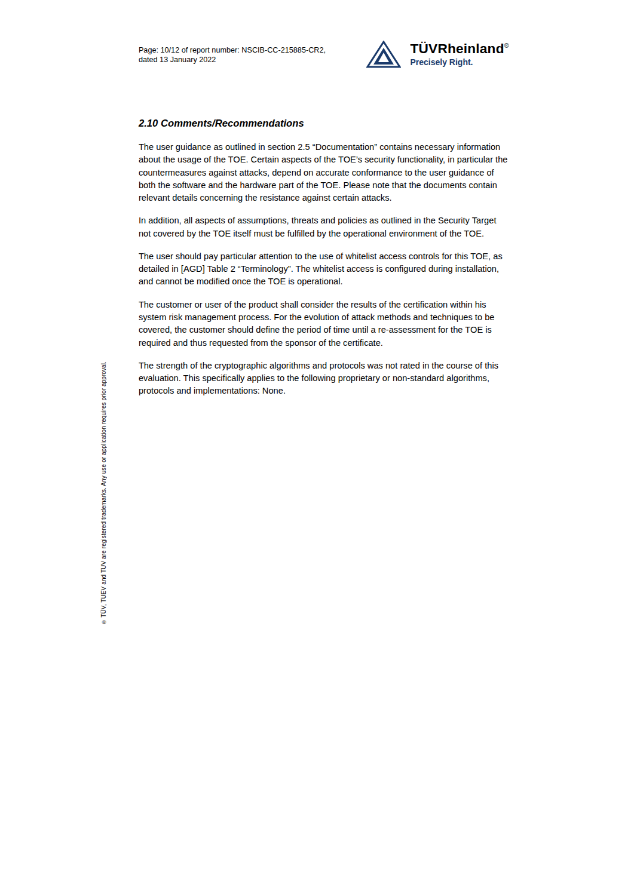Page: 10/12 of report number: NSCIB-CC-215885-CR2, dated 13 January 2022
TÜV Rheinland triangle mark
TÜVRheinland®
Precisely Right.
2.10 Comments/Recommendations
The user guidance as outlined in section 2.5 “Documentation” contains necessary information about the usage of the TOE. Certain aspects of the TOE’s security functionality, in particular the countermeasures against attacks, depend on accurate conformance to the user guidance of both the software and the hardware part of the TOE. Please note that the documents contain relevant details concerning the resistance against certain attacks.
In addition, all aspects of assumptions, threats and policies as outlined in the Security Target not covered by the TOE itself must be fulfilled by the operational environment of the TOE.
The user should pay particular attention to the use of whitelist access controls for this TOE, as detailed in [AGD] Table 2 “Terminology”. The whitelist access is configured during installation, and cannot be modified once the TOE is operational.
The customer or user of the product shall consider the results of the certification within his system risk management process. For the evolution of attack methods and techniques to be covered, the customer should define the period of time until a re-assessment for the TOE is required and thus requested from the sponsor of the certificate.
The strength of the cryptographic algorithms and protocols was not rated in the course of this evaluation. This specifically applies to the following proprietary or non-standard algorithms, protocols and implementations: None.
® TÜV, TUEV and TUV are registered trademarks. Any use or application requires prior approval.